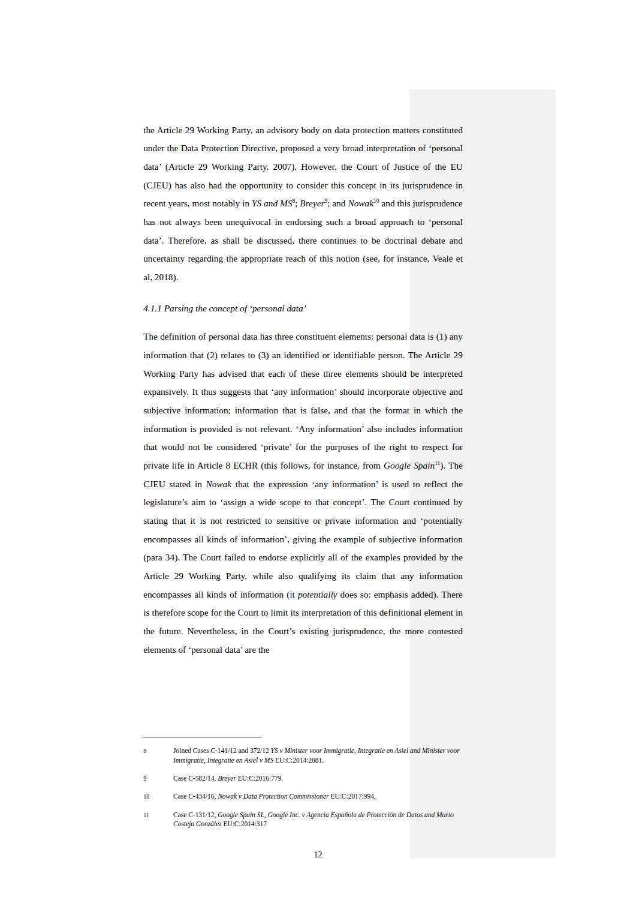the Article 29 Working Party, an advisory body on data protection matters constituted under the Data Protection Directive, proposed a very broad interpretation of ‘personal data’ (Article 29 Working Party, 2007). However, the Court of Justice of the EU (CJEU) has also had the opportunity to consider this concept in its jurisprudence in recent years, most notably in YS and MS8; Breyer9; and Nowak10 and this jurisprudence has not always been unequivocal in endorsing such a broad approach to ‘personal data’. Therefore, as shall be discussed, there continues to be doctrinal debate and uncertainty regarding the appropriate reach of this notion (see, for instance, Veale et al, 2018).
4.1.1 Parsing the concept of ‘personal data’
The definition of personal data has three constituent elements: personal data is (1) any information that (2) relates to (3) an identified or identifiable person. The Article 29 Working Party has advised that each of these three elements should be interpreted expansively. It thus suggests that ‘any information’ should incorporate objective and subjective information; information that is false, and that the format in which the information is provided is not relevant. ‘Any information’ also includes information that would not be considered ‘private’ for the purposes of the right to respect for private life in Article 8 ECHR (this follows, for instance, from Google Spain11). The CJEU stated in Nowak that the expression ‘any information’ is used to reflect the legislature’s aim to ‘assign a wide scope to that concept’. The Court continued by stating that it is not restricted to sensitive or private information and ‘potentially encompasses all kinds of information’, giving the example of subjective information (para 34). The Court failed to endorse explicitly all of the examples provided by the Article 29 Working Party, while also qualifying its claim that any information encompasses all kinds of information (it potentially does so: emphasis added). There is therefore scope for the Court to limit its interpretation of this definitional element in the future. Nevertheless, in the Court’s existing jurisprudence, the more contested elements of ‘personal data’ are the
8
Joined Cases C-141/12 and 372/12 YS v Minister voor Immigratie, Integratie en Asiel and Minister voor Immigratie, Integratie en Asiel v MS EU:C:2014:2081.
9
Case C-582/14, Breyer EU:C:2016:779.
10
Case C-434/16, Nowak v Data Protection Commissioner EU:C:2017:994.
11
Case C-131/12, Google Spain SL, Google Inc. v Agencia Española de Protección de Datos and Mario Costeja González EU:C:2014:317
12